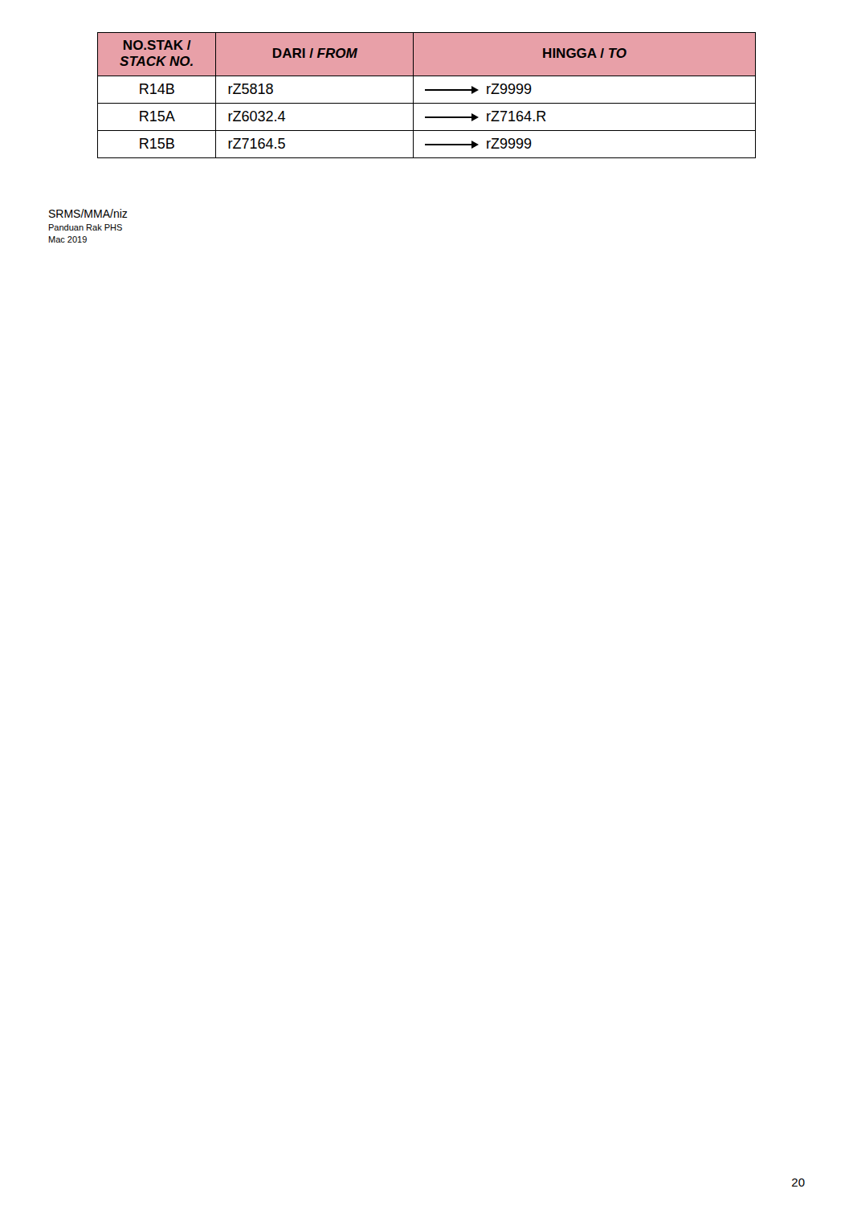| NO.STAK / STACK NO. | DARI / FROM | HINGGA / TO |
| --- | --- | --- |
| R14B | rZ5818 | rZ9999 |
| R15A | rZ6032.4 | rZ7164.R |
| R15B | rZ7164.5 | rZ9999 |
SRMS/MMA/niz
Panduan Rak PHS
Mac 2019
20